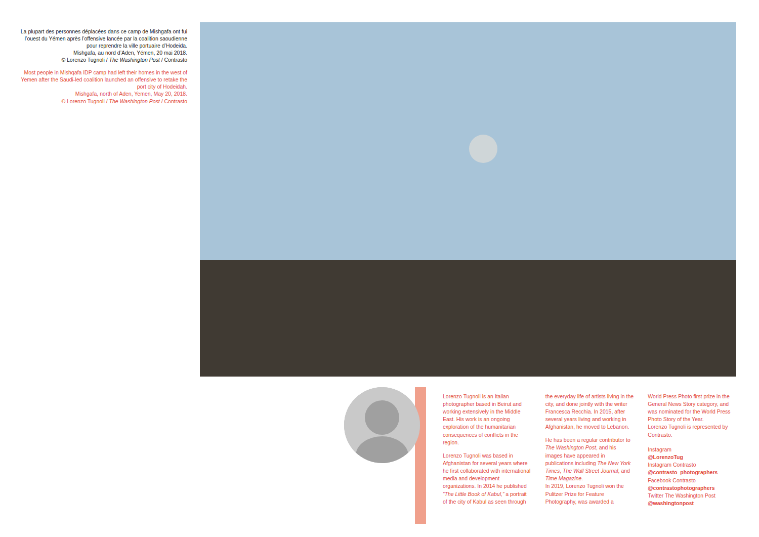La plupart des personnes déplacées dans ce camp de Mishgafa ont fui l’ouest du Yémen après l’offensive lancée par la coalition saoudienne pour reprendre la ville portuaire d’Hodeida.
Mishgafa, au nord d’Aden, Yémen, 20 mai 2018.
© Lorenzo Tugnoli / The Washington Post / Contrasto
Most people in Mishqafa IDP camp had left their homes in the west of Yemen after the Saudi-led coalition launched an offensive to retake the port city of Hodeidah.
Mishgafa, north of Aden, Yemen, May 20, 2018.
© Lorenzo Tugnoli / The Washington Post / Contrasto
Lorenzo Tugnoli is an Italian photographer based in Beirut and working extensively in the Middle East. His work is an ongoing exploration of the humanitarian consequences of conflicts in the region.
Lorenzo Tugnoli was based in Afghanistan for several years where he first collaborated with international media and development organizations. In 2014 he published “The Little Book of Kabul,” a portrait of the city of Kabul as seen through
the everyday life of artists living in the city, and done jointly with the writer Francesca Recchia. In 2015, after several years living and working in Afghanistan, he moved to Lebanon.
He has been a regular contributor to The Washington Post, and his images have appeared in publications including The New York Times, The Wall Street Journal, and Time Magazine.
In 2019, Lorenzo Tugnoli won the Pulitzer Prize for Feature Photography, was awarded a
World Press Photo first prize in the General News Story category, and was nominated for the World Press Photo Story of the Year.
Lorenzo Tugnoli is represented by Contrasto.
Instagram
@LorenzoTug
Instagram Contrasto
@contrasto_photographers
Facebook Contrasto
@contrastophotographers
Twitter The Washington Post
@washingtonpost